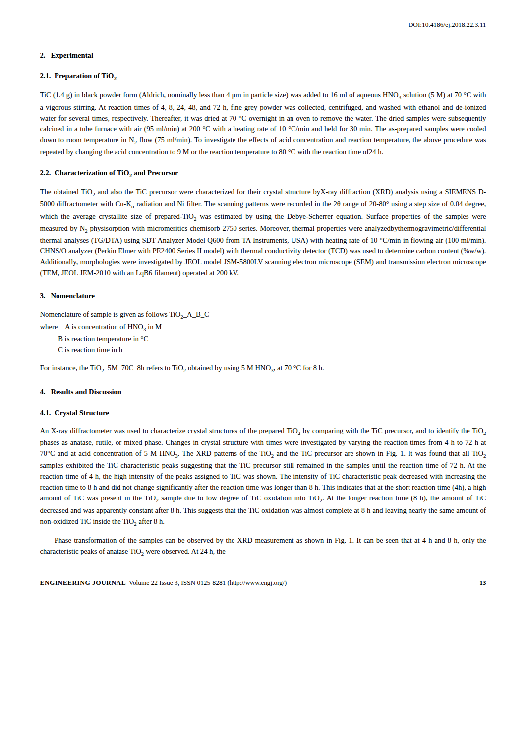DOI:10.4186/ej.2018.22.3.11
2. Experimental
2.1. Preparation of TiO2
TiC (1.4 g) in black powder form (Aldrich, nominally less than 4 μm in particle size) was added to 16 ml of aqueous HNO3 solution (5 M) at 70 °C with a vigorous stirring. At reaction times of 4, 8, 24, 48, and 72 h, fine grey powder was collected, centrifuged, and washed with ethanol and de-ionized water for several times, respectively. Thereafter, it was dried at 70 °C overnight in an oven to remove the water. The dried samples were subsequently calcined in a tube furnace with air (95 ml/min) at 200 °C with a heating rate of 10 °C/min and held for 30 min. The as-prepared samples were cooled down to room temperature in N2 flow (75 ml/min). To investigate the effects of acid concentration and reaction temperature, the above procedure was repeated by changing the acid concentration to 9 M or the reaction temperature to 80 °C with the reaction time of24 h.
2.2. Characterization of TiO2 and Precursor
The obtained TiO2 and also the TiC precursor were characterized for their crystal structure byX-ray diffraction (XRD) analysis using a SIEMENS D-5000 diffractometer with Cu-Kα radiation and Ni filter. The scanning patterns were recorded in the 2θ range of 20-80° using a step size of 0.04 degree, which the average crystallite size of prepared-TiO2 was estimated by using the Debye-Scherrer equation. Surface properties of the samples were measured by N2 physisorption with micromeritics chemisorb 2750 series. Moreover, thermal properties were analyzedbythermogravimetric/differential thermal analyses (TG/DTA) using SDT Analyzer Model Q600 from TA Instruments, USA) with heating rate of 10 °C/min in flowing air (100 ml/min). CHNS/O analyzer (Perkin Elmer with PE2400 Series II model) with thermal conductivity detector (TCD) was used to determine carbon content (%w/w). Additionally, morphologies were investigated by JEOL model JSM-5800LV scanning electron microscope (SEM) and transmission electron microscope (TEM, JEOL JEM-2010 with an LqB6 filament) operated at 200 kV.
3. Nomenclature
Nomenclature of sample is given as follows TiO2_A_B_C
where A is concentration of HNO3 in M
B is reaction temperature in °C
C is reaction time in h
For instance, the TiO2_5M_70C_8h refers to TiO2 obtained by using 5 M HNO3, at 70 °C for 8 h.
4. Results and Discussion
4.1. Crystal Structure
An X-ray diffractometer was used to characterize crystal structures of the prepared TiO2 by comparing with the TiC precursor, and to identify the TiO2 phases as anatase, rutile, or mixed phase. Changes in crystal structure with times were investigated by varying the reaction times from 4 h to 72 h at 70°C and at acid concentration of 5 M HNO3. The XRD patterns of the TiO2 and the TiC precursor are shown in Fig. 1. It was found that all TiO2 samples exhibited the TiC characteristic peaks suggesting that the TiC precursor still remained in the samples until the reaction time of 72 h. At the reaction time of 4 h, the high intensity of the peaks assigned to TiC was shown. The intensity of TiC characteristic peak decreased with increasing the reaction time to 8 h and did not change significantly after the reaction time was longer than 8 h. This indicates that at the short reaction time (4h), a high amount of TiC was present in the TiO2 sample due to low degree of TiC oxidation into TiO2. At the longer reaction time (8 h), the amount of TiC decreased and was apparently constant after 8 h. This suggests that the TiC oxidation was almost complete at 8 h and leaving nearly the same amount of non-oxidized TiC inside the TiO2 after 8 h.
Phase transformation of the samples can be observed by the XRD measurement as shown in Fig. 1. It can be seen that at 4 h and 8 h, only the characteristic peaks of anatase TiO2 were observed. At 24 h, the
ENGINEERING JOURNAL Volume 22 Issue 3, ISSN 0125-8281 (http://www.engj.org/) 13